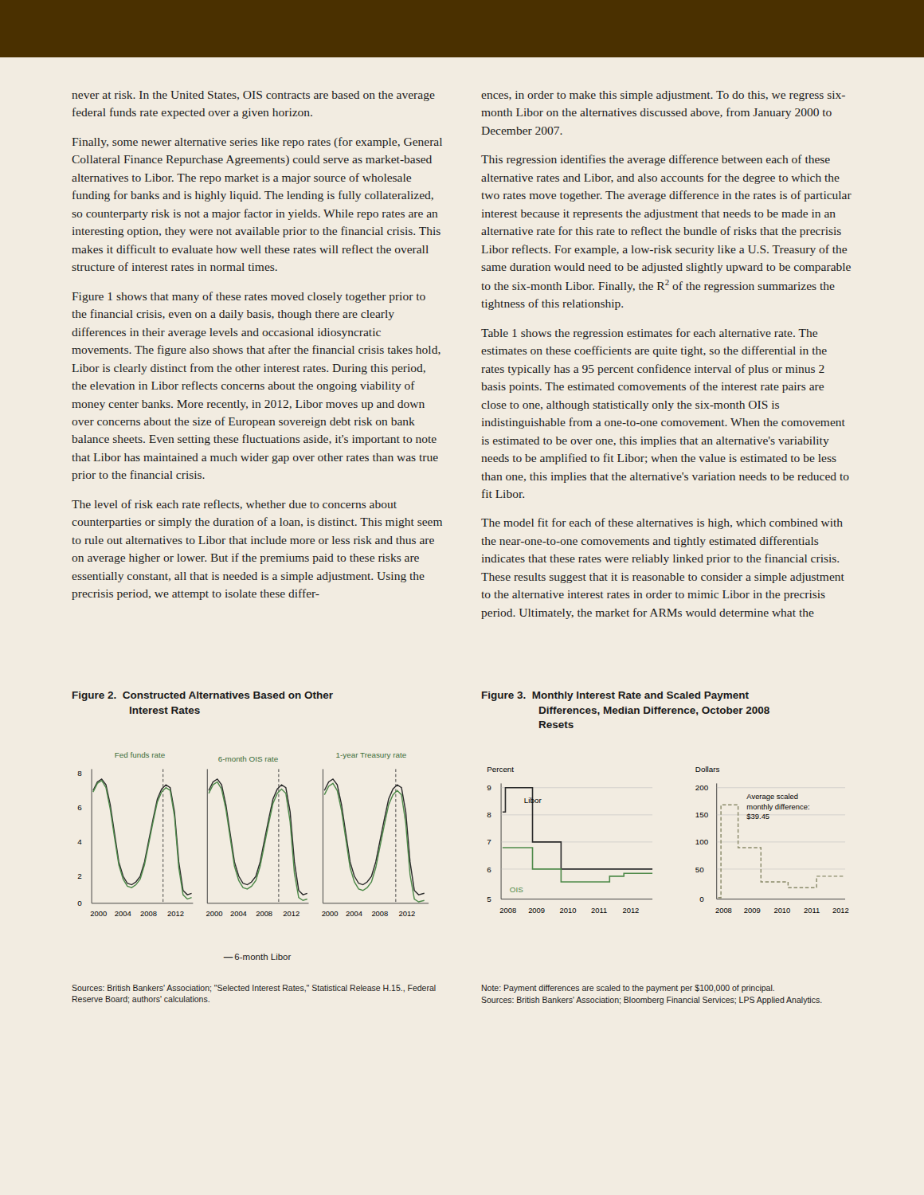never at risk. In the United States, OIS contracts are based on the average federal funds rate expected over a given horizon.
Finally, some newer alternative series like repo rates (for example, General Collateral Finance Repurchase Agreements) could serve as market-based alternatives to Libor. The repo market is a major source of wholesale funding for banks and is highly liquid. The lending is fully collateralized, so counterparty risk is not a major factor in yields. While repo rates are an interesting option, they were not available prior to the financial crisis. This makes it difficult to evaluate how well these rates will reflect the overall structure of interest rates in normal times.
Figure 1 shows that many of these rates moved closely together prior to the financial crisis, even on a daily basis, though there are clearly differences in their average levels and occasional idiosyncratic movements. The figure also shows that after the financial crisis takes hold, Libor is clearly distinct from the other interest rates. During this period, the elevation in Libor reflects concerns about the ongoing viability of money center banks. More recently, in 2012, Libor moves up and down over concerns about the size of European sovereign debt risk on bank balance sheets. Even setting these fluctuations aside, it's important to note that Libor has maintained a much wider gap over other rates than was true prior to the financial crisis.
The level of risk each rate reflects, whether due to concerns about counterparties or simply the duration of a loan, is distinct. This might seem to rule out alternatives to Libor that include more or less risk and thus are on average higher or lower. But if the premiums paid to these risks are essentially constant, all that is needed is a simple adjustment. Using the precrisis period, we attempt to isolate these differ-
ences, in order to make this simple adjustment. To do this, we regress six-month Libor on the alternatives discussed above, from January 2000 to December 2007.
This regression identifies the average difference between each of these alternative rates and Libor, and also accounts for the degree to which the two rates move together. The average difference in the rates is of particular interest because it represents the adjustment that needs to be made in an alternative rate for this rate to reflect the bundle of risks that the precrisis Libor reflects. For example, a low-risk security like a U.S. Treasury of the same duration would need to be adjusted slightly upward to be comparable to the six-month Libor. Finally, the R2 of the regression summarizes the tightness of this relationship.
Table 1 shows the regression estimates for each alternative rate. The estimates on these coefficients are quite tight, so the differential in the rates typically has a 95 percent confidence interval of plus or minus 2 basis points. The estimated comovements of the interest rate pairs are close to one, although statistically only the six-month OIS is indistinguishable from a one-to-one comovement. When the comovement is estimated to be over one, this implies that an alternative's variability needs to be amplified to fit Libor; when the value is estimated to be less than one, this implies that the alternative's variation needs to be reduced to fit Libor.
The model fit for each of these alternatives is high, which combined with the near-one-to-one comovements and tightly estimated differentials indicates that these rates were reliably linked prior to the financial crisis. These results suggest that it is reasonable to consider a simple adjustment to the alternative interest rates in order to mimic Libor in the precrisis period. Ultimately, the market for ARMs would determine what the
Figure 2. Constructed Alternatives Based on Other
Interest Rates
Fed funds rate 6-month OIS rate 1-year Treasury rate 8 6 4 2 0 2000 2004 2008 2012 2000 2004 2008 2012 2000 2004 2008 2012
— 6-month Libor
Sources: British Bankers' Association; "Selected Interest Rates," Statistical Release H.15., Federal Reserve Board; authors' calculations.
Figure 3. Monthly Interest Rate and Scaled Payment
Differences, Median Difference, October 2008
Resets
Percent 9 8 7 6 5 Libor OIS 2008 2009 2010 2011 2012 Dollars 200 150 100 50 0 Average scaled monthly difference: $39.45 2008 2009 2010 2011 2012
Note: Payment differences are scaled to the payment per $100,000 of principal.
Sources: British Bankers' Association; Bloomberg Financial Services; LPS Applied Analytics.